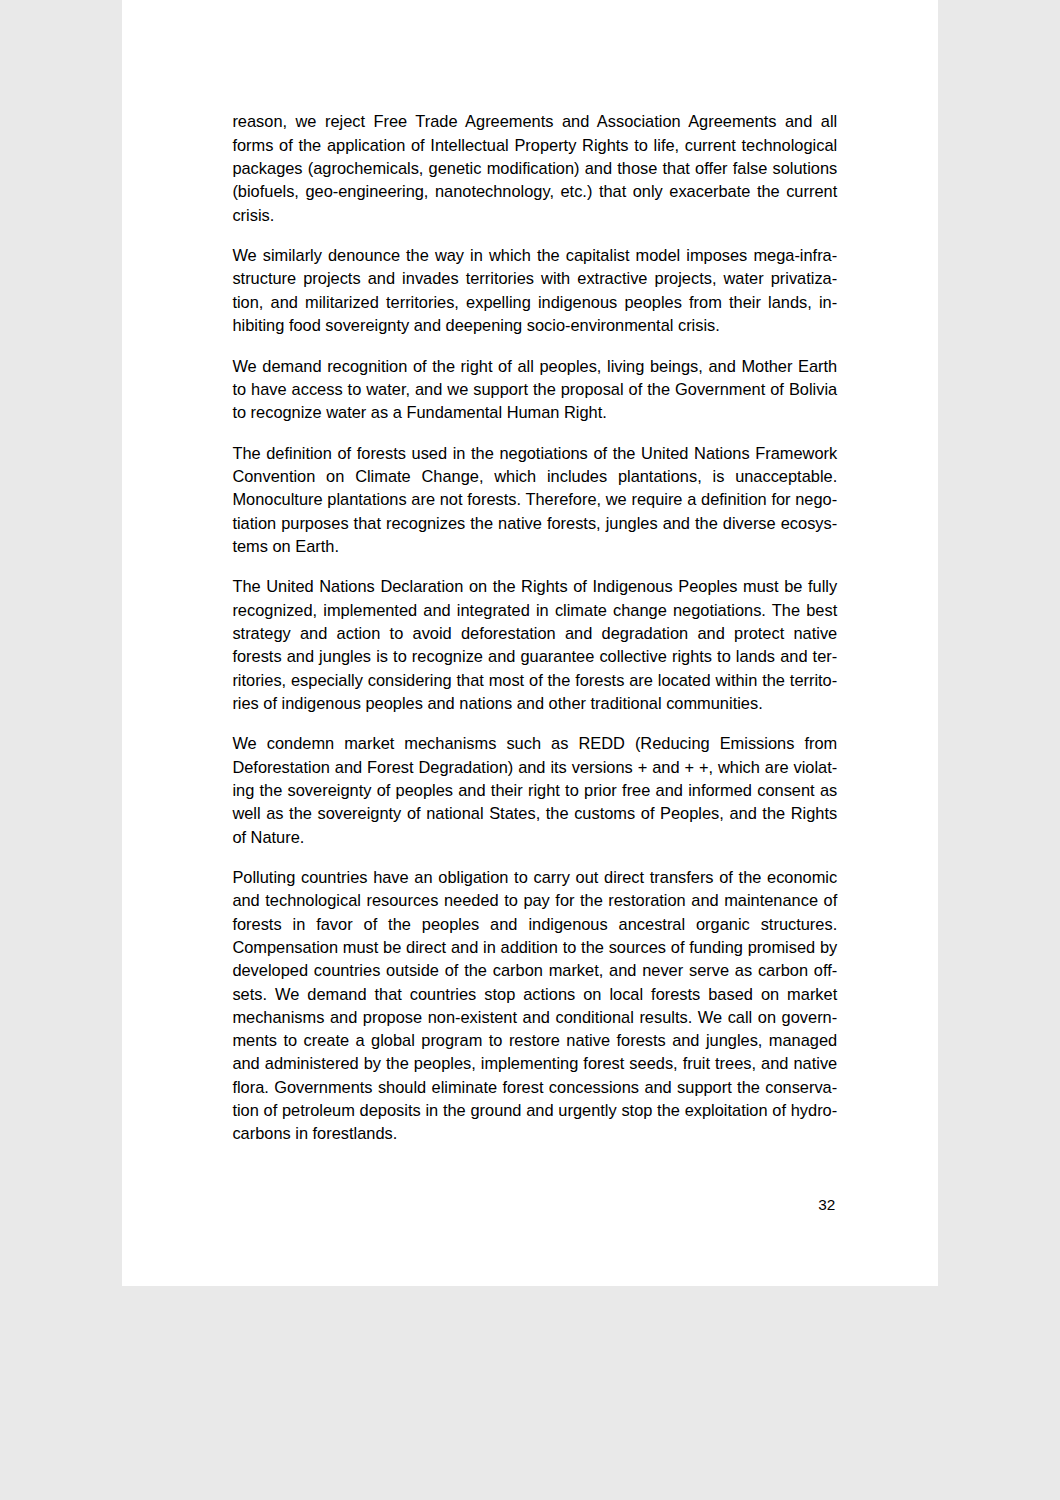reason, we reject Free Trade Agreements and Association Agreements and all forms of the application of Intellectual Property Rights to life, current technological packages (agrochemicals, genetic modification) and those that offer false solutions (biofuels, geo-engineering, nanotechnology, etc.) that only exacerbate the current crisis.
We similarly denounce the way in which the capitalist model imposes mega-infrastructure projects and invades territories with extractive projects, water privatization, and militarized territories, expelling indigenous peoples from their lands, inhibiting food sovereignty and deepening socio-environmental crisis.
We demand recognition of the right of all peoples, living beings, and Mother Earth to have access to water, and we support the proposal of the Government of Bolivia to recognize water as a Fundamental Human Right.
The definition of forests used in the negotiations of the United Nations Framework Convention on Climate Change, which includes plantations, is unacceptable. Monoculture plantations are not forests. Therefore, we require a definition for negotiation purposes that recognizes the native forests, jungles and the diverse ecosystems on Earth.
The United Nations Declaration on the Rights of Indigenous Peoples must be fully recognized, implemented and integrated in climate change negotiations. The best strategy and action to avoid deforestation and degradation and protect native forests and jungles is to recognize and guarantee collective rights to lands and territories, especially considering that most of the forests are located within the territories of indigenous peoples and nations and other traditional communities.
We condemn market mechanisms such as REDD (Reducing Emissions from Deforestation and Forest Degradation) and its versions + and + +, which are violating the sovereignty of peoples and their right to prior free and informed consent as well as the sovereignty of national States, the customs of Peoples, and the Rights of Nature.
Polluting countries have an obligation to carry out direct transfers of the economic and technological resources needed to pay for the restoration and maintenance of forests in favor of the peoples and indigenous ancestral organic structures. Compensation must be direct and in addition to the sources of funding promised by developed countries outside of the carbon market, and never serve as carbon offsets. We demand that countries stop actions on local forests based on market mechanisms and propose non-existent and conditional results. We call on governments to create a global program to restore native forests and jungles, managed and administered by the peoples, implementing forest seeds, fruit trees, and native flora. Governments should eliminate forest concessions and support the conservation of petroleum deposits in the ground and urgently stop the exploitation of hydrocarbons in forestlands.
32